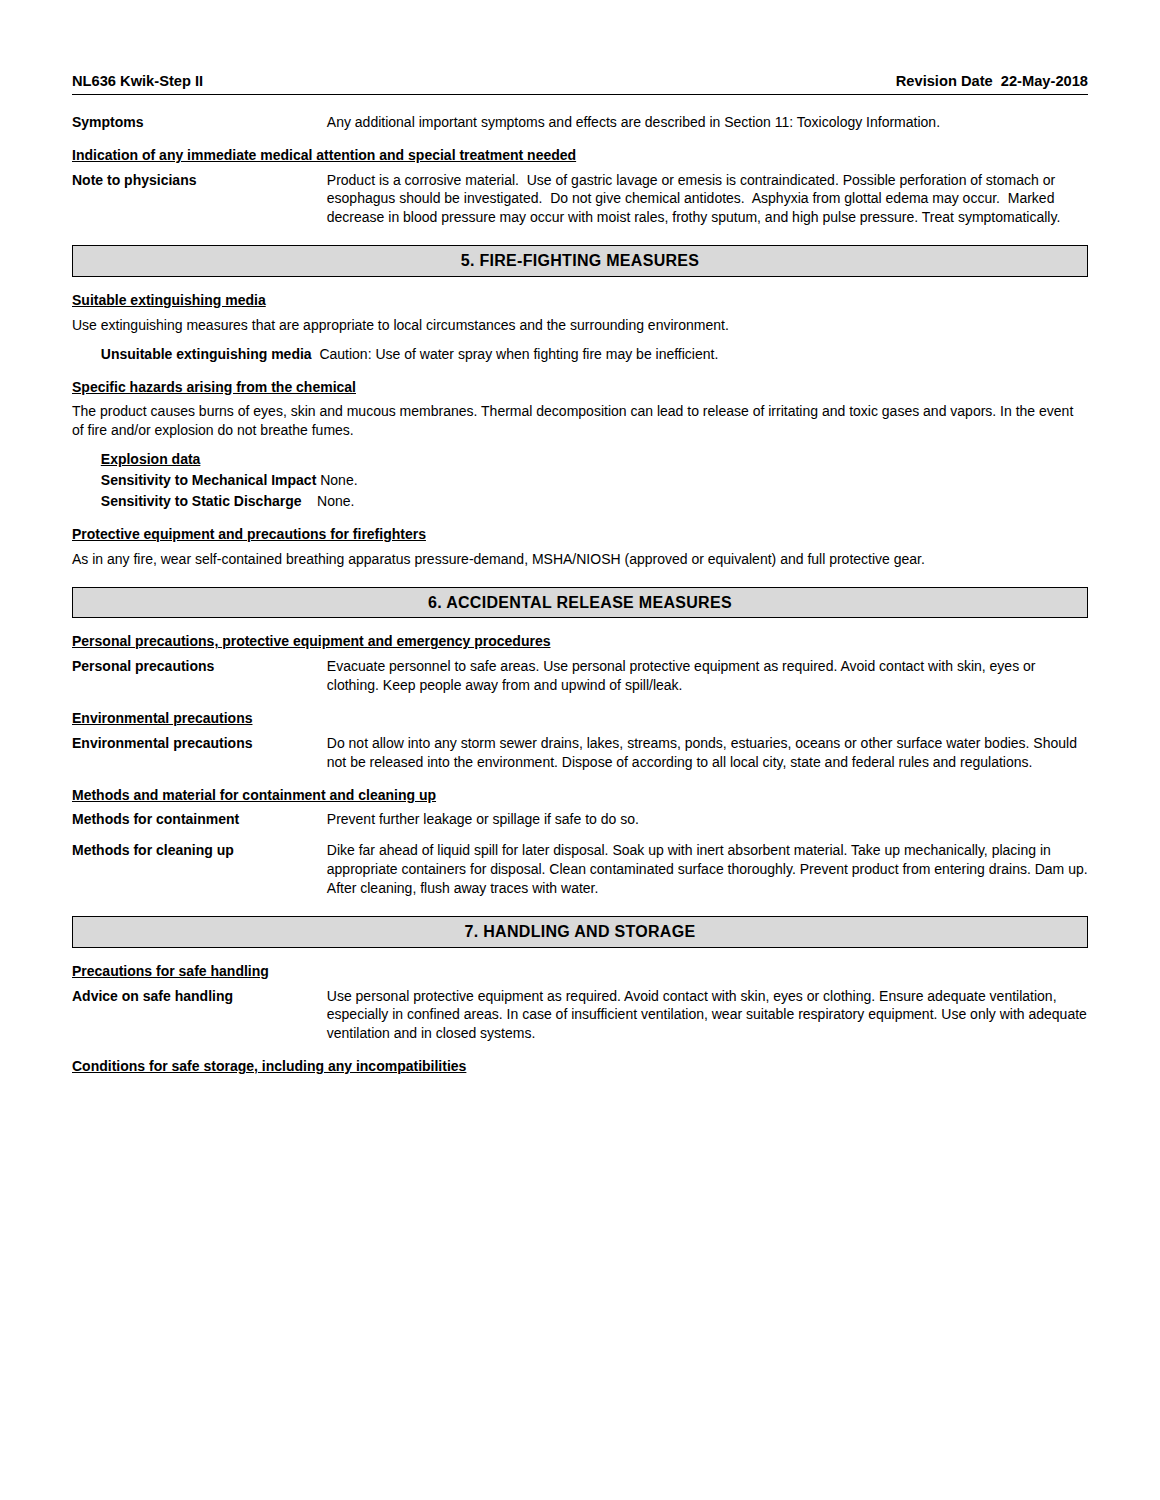NL636 Kwik-Step II Revision Date 22-May-2018
Symptoms
Any additional important symptoms and effects are described in Section 11: Toxicology Information.
Indication of any immediate medical attention and special treatment needed
Note to physicians
Product is a corrosive material. Use of gastric lavage or emesis is contraindicated. Possible perforation of stomach or esophagus should be investigated. Do not give chemical antidotes. Asphyxia from glottal edema may occur. Marked decrease in blood pressure may occur with moist rales, frothy sputum, and high pulse pressure. Treat symptomatically.
5. FIRE-FIGHTING MEASURES
Suitable extinguishing media
Use extinguishing measures that are appropriate to local circumstances and the surrounding environment.
Unsuitable extinguishing media Caution: Use of water spray when fighting fire may be inefficient.
Specific hazards arising from the chemical
The product causes burns of eyes, skin and mucous membranes. Thermal decomposition can lead to release of irritating and toxic gases and vapors. In the event of fire and/or explosion do not breathe fumes.
Explosion data
Sensitivity to Mechanical Impact None.
Sensitivity to Static Discharge None.
Protective equipment and precautions for firefighters
As in any fire, wear self-contained breathing apparatus pressure-demand, MSHA/NIOSH (approved or equivalent) and full protective gear.
6. ACCIDENTAL RELEASE MEASURES
Personal precautions, protective equipment and emergency procedures
Personal precautions
Evacuate personnel to safe areas. Use personal protective equipment as required. Avoid contact with skin, eyes or clothing. Keep people away from and upwind of spill/leak.
Environmental precautions
Environmental precautions
Do not allow into any storm sewer drains, lakes, streams, ponds, estuaries, oceans or other surface water bodies. Should not be released into the environment. Dispose of according to all local city, state and federal rules and regulations.
Methods and material for containment and cleaning up
Methods for containment
Prevent further leakage or spillage if safe to do so.
Methods for cleaning up
Dike far ahead of liquid spill for later disposal. Soak up with inert absorbent material. Take up mechanically, placing in appropriate containers for disposal. Clean contaminated surface thoroughly. Prevent product from entering drains. Dam up. After cleaning, flush away traces with water.
7. HANDLING AND STORAGE
Precautions for safe handling
Advice on safe handling
Use personal protective equipment as required. Avoid contact with skin, eyes or clothing. Ensure adequate ventilation, especially in confined areas. In case of insufficient ventilation, wear suitable respiratory equipment. Use only with adequate ventilation and in closed systems.
Conditions for safe storage, including any incompatibilities